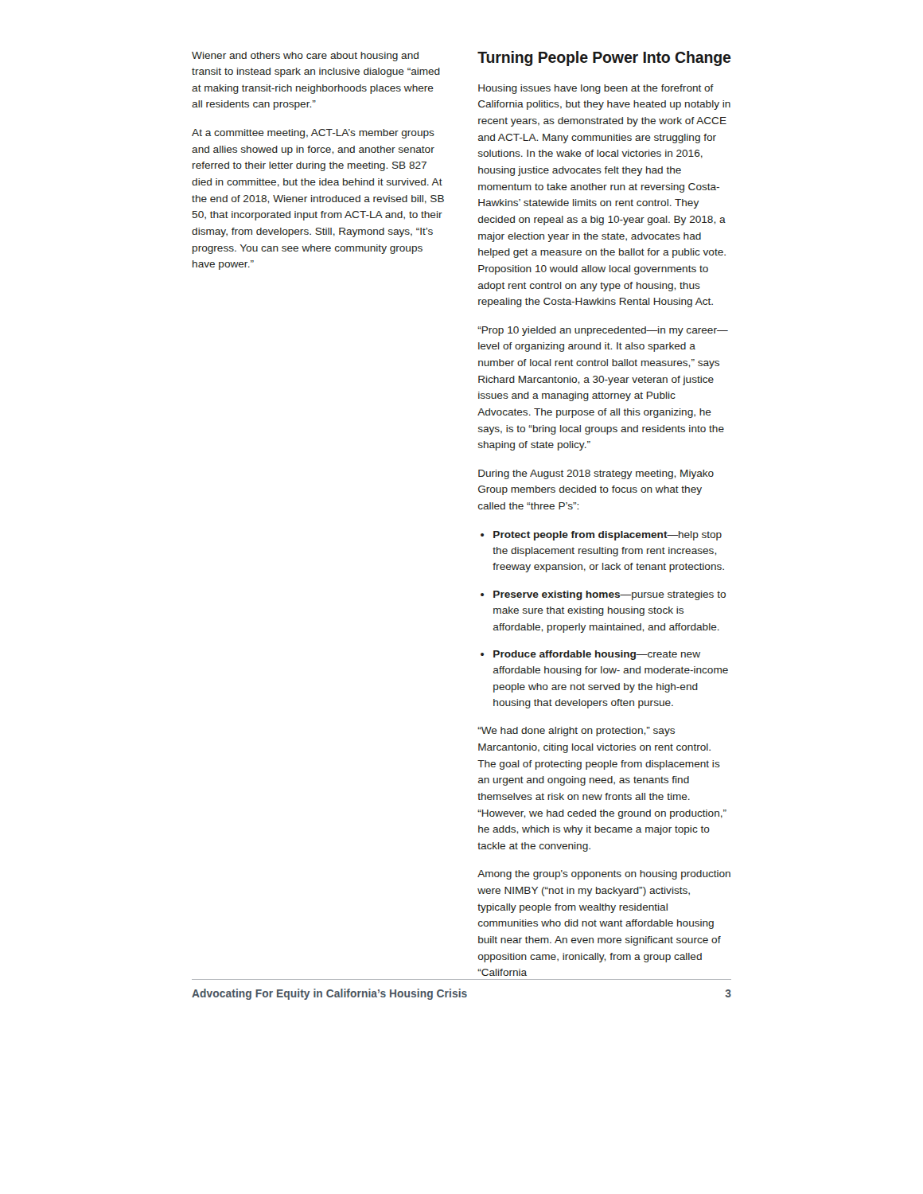Wiener and others who care about housing and transit to instead spark an inclusive dialogue “aimed at making transit-rich neighborhoods places where all residents can prosper.”
At a committee meeting, ACT-LA’s member groups and allies showed up in force, and another senator referred to their letter during the meeting. SB 827 died in committee, but the idea behind it survived. At the end of 2018, Wiener introduced a revised bill, SB 50, that incorporated input from ACT-LA and, to their dismay, from developers. Still, Raymond says, “It’s progress. You can see where community groups have power.”
Turning People Power Into Change
Housing issues have long been at the forefront of California politics, but they have heated up notably in recent years, as demonstrated by the work of ACCE and ACT-LA. Many communities are struggling for solutions. In the wake of local victories in 2016, housing justice advocates felt they had the momentum to take another run at reversing Costa-Hawkins’ statewide limits on rent control. They decided on repeal as a big 10-year goal. By 2018, a major election year in the state, advocates had helped get a measure on the ballot for a public vote. Proposition 10 would allow local governments to adopt rent control on any type of housing, thus repealing the Costa-Hawkins Rental Housing Act.
“Prop 10 yielded an unprecedented—in my career—level of organizing around it. It also sparked a number of local rent control ballot measures,” says Richard Marcantonio, a 30-year veteran of justice issues and a managing attorney at Public Advocates. The purpose of all this organizing, he says, is to “bring local groups and residents into the shaping of state policy.”
During the August 2018 strategy meeting, Miyako Group members decided to focus on what they called the “three P’s”:
Protect people from displacement—help stop the displacement resulting from rent increases, freeway expansion, or lack of tenant protections.
Preserve existing homes—pursue strategies to make sure that existing housing stock is affordable, properly maintained, and affordable.
Produce affordable housing—create new affordable housing for low- and moderate-income people who are not served by the high-end housing that developers often pursue.
“We had done alright on protection,” says Marcantonio, citing local victories on rent control. The goal of protecting people from displacement is an urgent and ongoing need, as tenants find themselves at risk on new fronts all the time. “However, we had ceded the ground on production,” he adds, which is why it became a major topic to tackle at the convening.
Among the group's opponents on housing production were NIMBY (“not in my backyard”) activists, typically people from wealthy residential communities who did not want affordable housing built near them. An even more significant source of opposition came, ironically, from a group called “California
Advocating For Equity in California’s Housing Crisis
3